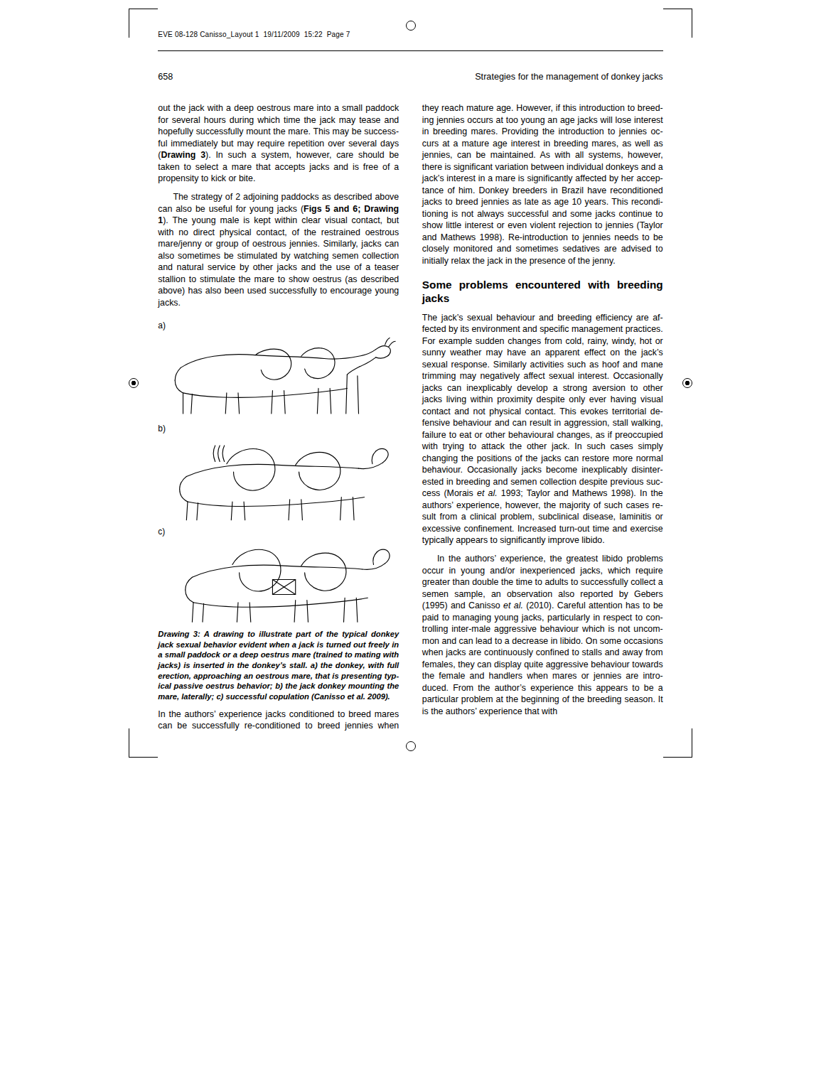EVE 08-128 Canisso_Layout 1 19/11/2009 15:22 Page 7
658 Strategies for the management of donkey jacks
out the jack with a deep oestrous mare into a small paddock for several hours during which time the jack may tease and hopefully successfully mount the mare. This may be successful immediately but may require repetition over several days (Drawing 3). In such a system, however, care should be taken to select a mare that accepts jacks and is free of a propensity to kick or bite.
The strategy of 2 adjoining paddocks as described above can also be useful for young jacks (Figs 5 and 6; Drawing 1). The young male is kept within clear visual contact, but with no direct physical contact, of the restrained oestrous mare/jenny or group of oestrous jennies. Similarly, jacks can also sometimes be stimulated by watching semen collection and natural service by other jacks and the use of a teaser stallion to stimulate the mare to show oestrus (as described above) has also been used successfully to encourage young jacks.
a)
b)
c)
Drawing 3: A drawing to illustrate part of the typical donkey jack sexual behavior evident when a jack is turned out freely in a small paddock or a deep oestrus mare (trained to mating with jacks) is inserted in the donkey’s stall. a) the donkey, with full erection, approaching an oestrous mare, that is presenting typical passive oestrus behavior; b) the jack donkey mounting the mare, laterally; c) successful copulation (Canisso et al. 2009).
In the authors’ experience jacks conditioned to breed mares can be successfully re-conditioned to breed jennies when they reach mature age. However, if this introduction to breeding jennies occurs at too young an age jacks will lose interest in breeding mares. Providing the introduction to jennies occurs at a mature age interest in breeding mares, as well as jennies, can be maintained. As with all systems, however, there is significant variation between individual donkeys and a jack’s interest in a mare is significantly affected by her acceptance of him. Donkey breeders in Brazil have reconditioned jacks to breed jennies as late as age 10 years. This reconditioning is not always successful and some jacks continue to show little interest or even violent rejection to jennies (Taylor and Mathews 1998). Re-introduction to jennies needs to be closely monitored and sometimes sedatives are advised to initially relax the jack in the presence of the jenny.
Some problems encountered with breeding jacks
The jack’s sexual behaviour and breeding efficiency are affected by its environment and specific management practices. For example sudden changes from cold, rainy, windy, hot or sunny weather may have an apparent effect on the jack’s sexual response. Similarly activities such as hoof and mane trimming may negatively affect sexual interest. Occasionally jacks can inexplicably develop a strong aversion to other jacks living within proximity despite only ever having visual contact and not physical contact. This evokes territorial defensive behaviour and can result in aggression, stall walking, failure to eat or other behavioural changes, as if preoccupied with trying to attack the other jack. In such cases simply changing the positions of the jacks can restore more normal behaviour. Occasionally jacks become inexplicably disinterested in breeding and semen collection despite previous success (Morais et al. 1993; Taylor and Mathews 1998). In the authors’ experience, however, the majority of such cases result from a clinical problem, subclinical disease, laminitis or excessive confinement. Increased turn-out time and exercise typically appears to significantly improve libido.
In the authors’ experience, the greatest libido problems occur in young and/or inexperienced jacks, which require greater than double the time to adults to successfully collect a semen sample, an observation also reported by Gebers (1995) and Canisso et al. (2010). Careful attention has to be paid to managing young jacks, particularly in respect to controlling inter-male aggressive behaviour which is not uncommon and can lead to a decrease in libido. On some occasions when jacks are continuously confined to stalls and away from females, they can display quite aggressive behaviour towards the female and handlers when mares or jennies are introduced. From the author’s experience this appears to be a particular problem at the beginning of the breeding season. It is the authors’ experience that with